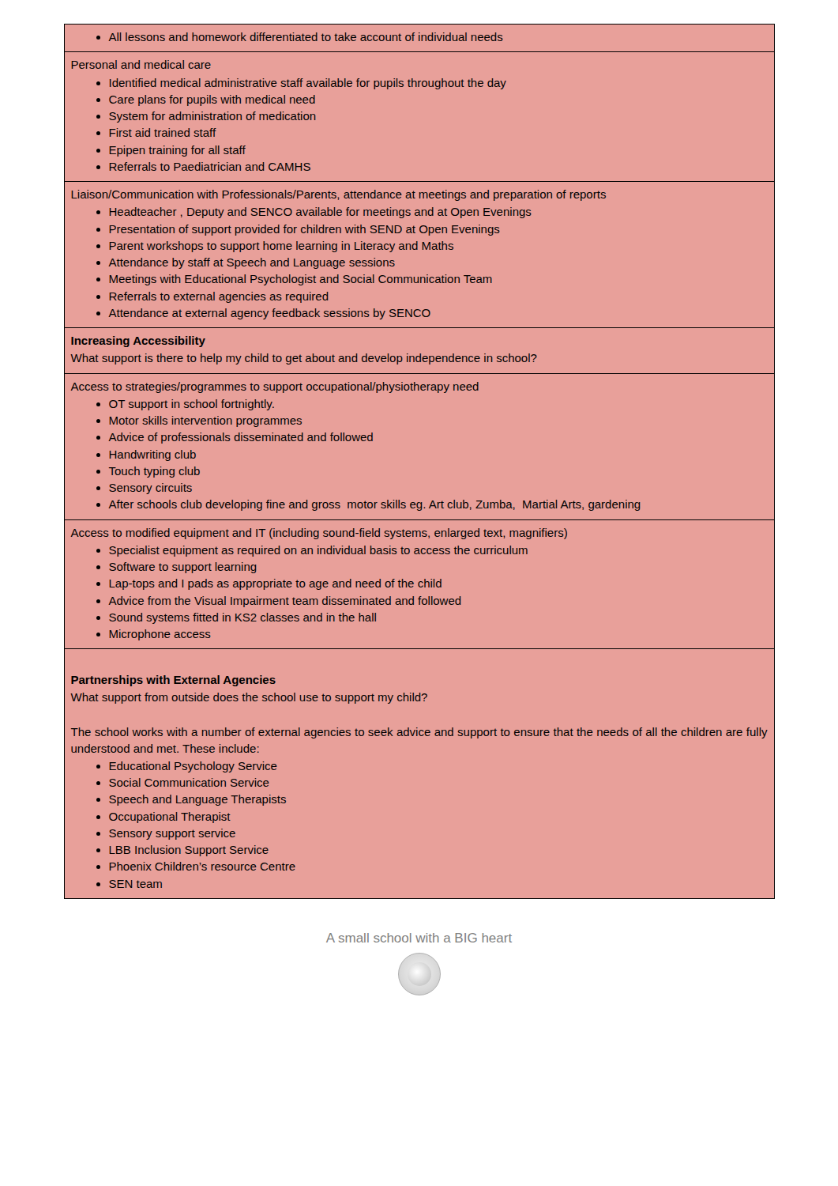| All lessons and homework differentiated to take account of individual needs |
| Personal and medical care Identified medical administrative staff available for pupils throughout the day Care plans for pupils with medical need System for administration of medication First aid trained staff Epipen training for all staff Referrals to Paediatrician and CAMHS |
| Liaison/Communication with Professionals/Parents, attendance at meetings and preparation of reports Headteacher , Deputy and SENCO available for meetings and at Open Evenings Presentation of support provided for children with SEND at Open Evenings Parent workshops to support home learning in Literacy and Maths Attendance by staff at Speech and Language sessions Meetings with Educational Psychologist and Social Communication Team Referrals to external agencies as required Attendance at external agency feedback sessions by SENCO |
| Increasing Accessibility What support is there to help my child to get about and develop independence in school? |
| Access to strategies/programmes to support occupational/physiotherapy need OT support in school fortnightly. Motor skills intervention programmes Advice of professionals disseminated and followed Handwriting club Touch typing club Sensory circuits After schools club developing fine and gross motor skills eg. Art club, Zumba, Martial Arts, gardening |
| Access to modified equipment and IT (including sound-field systems, enlarged text, magnifiers) Specialist equipment as required on an individual basis to access the curriculum Software to support learning Lap-tops and I pads as appropriate to age and need of the child Advice from the Visual Impairment team disseminated and followed Sound systems fitted in KS2 classes and in the hall Microphone access |
| Partnerships with External Agencies What support from outside does the school use to support my child? The school works with a number of external agencies to seek advice and support to ensure that the needs of all the children are fully understood and met. These include: Educational Psychology Service Social Communication Service Speech and Language Therapists Occupational Therapist Sensory support service LBB Inclusion Support Service Phoenix Children’s resource Centre SEN team |
A small school with a BIG heart